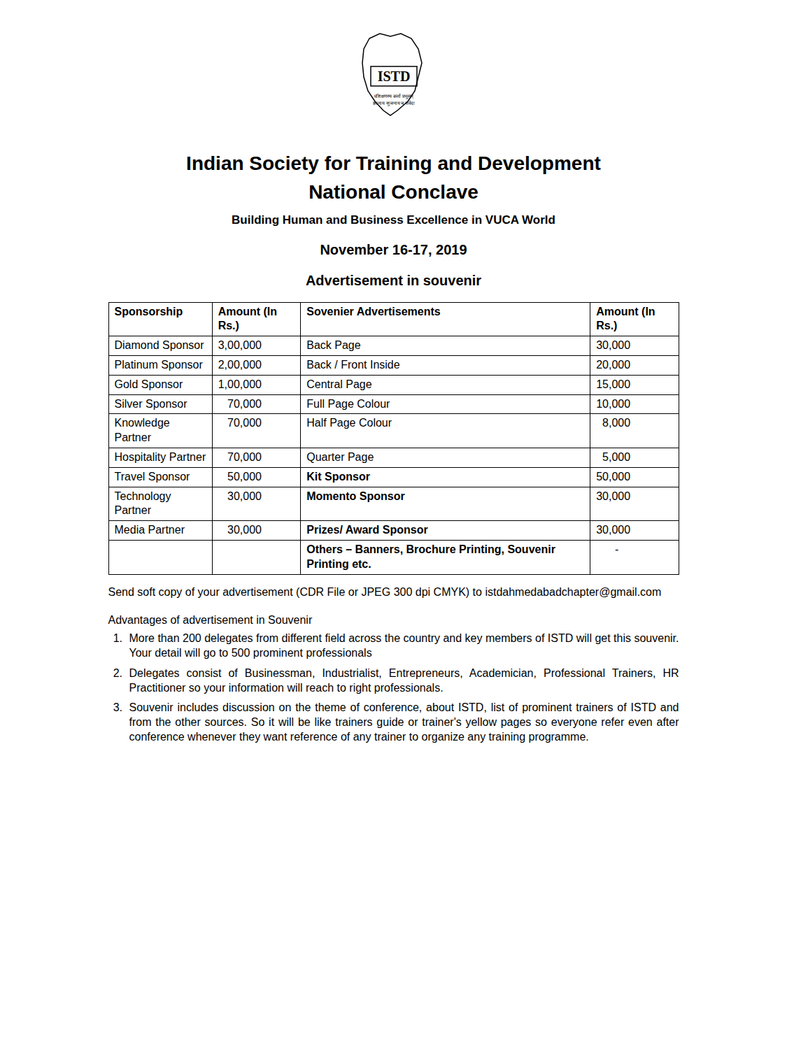ISTD प्रशिक्षणस्य कर्ता प्रभुत्वम् ज्ञानाय सुजनाय च सर्वदा
Indian Society for Training and Development
National Conclave
Building Human and Business Excellence in VUCA World
November 16-17, 2019
Advertisement in souvenir
| Sponsorship | Amount (In Rs.) | Sovenier Advertisements | Amount (In Rs.) |
| --- | --- | --- | --- |
| Diamond Sponsor | 3,00,000 | Back Page | 30,000 |
| Platinum Sponsor | 2,00,000 | Back / Front Inside | 20,000 |
| Gold Sponsor | 1,00,000 | Central Page | 15,000 |
| Silver Sponsor | 70,000 | Full Page Colour | 10,000 |
| Knowledge Partner | 70,000 | Half Page Colour | 8,000 |
| Hospitality Partner | 70,000 | Quarter Page | 5,000 |
| Travel Sponsor | 50,000 | Kit Sponsor | 50,000 |
| Technology Partner | 30,000 | Momento Sponsor | 30,000 |
| Media Partner | 30,000 | Prizes/ Award Sponsor | 30,000 |
| | | Others – Banners, Brochure Printing, Souvenir Printing etc. | - |
Send soft copy of your advertisement (CDR File or JPEG 300 dpi CMYK) to istdahmedabadchapter@gmail.com
Advantages of advertisement in Souvenir
More than 200 delegates from different field across the country and key members of ISTD will get this souvenir. Your detail will go to 500 prominent professionals
Delegates consist of Businessman, Industrialist, Entrepreneurs, Academician, Professional Trainers, HR Practitioner so your information will reach to right professionals.
Souvenir includes discussion on the theme of conference, about ISTD, list of prominent trainers of ISTD and from the other sources. So it will be like trainers guide or trainer's yellow pages so everyone refer even after conference whenever they want reference of any trainer to organize any training programme.